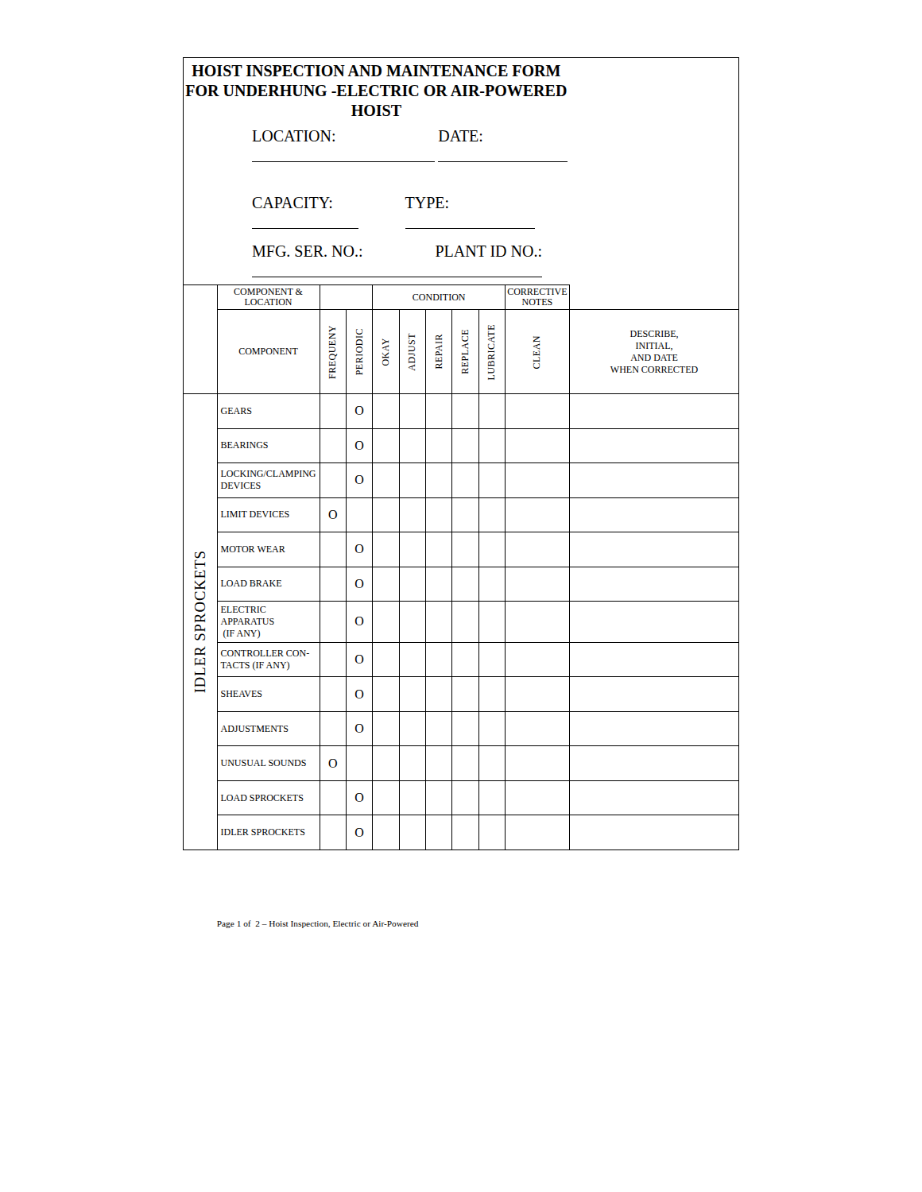| HOIST INSPECTION AND MAINTENANCE FORM FOR UNDERHUNG -ELECTRIC OR AIR-POWERED HOIST LOCATION: DATE: CAPACITY: TYPE: MFG. SER. NO.: PLANT ID NO.: |
| | COMPONENT & LOCATION | | CONDITION | CORRECTIVE NOTES |
| COMPONENT | FREQUENY | PERIODIC | OKAY | ADJUST | REPAIR | REPLACE | LUBRICATE | CLEAN | DESCRIBE, INITIAL, AND DATE WHEN CORRECTED |
| IDLER SPROCKETS | GEARS | | O | | | | | | | |
| BEARINGS | | O | | | | | | | |
| LOCKING/CLAMPING DEVICES | | O | | | | | | | |
| LIMIT DEVICES | O | | | | | | | | |
| MOTOR WEAR | | O | | | | | | | |
| LOAD BRAKE | | O | | | | | | | |
| ELECTRIC APPARATUS (IF ANY) | | O | | | | | | | |
| CONTROLLER CON- TACTS (IF ANY) | | O | | | | | | | |
| SHEAVES | | O | | | | | | | |
| ADJUSTMENTS | | O | | | | | | | |
| UNUSUAL SOUNDS | O | | | | | | | | |
| LOAD SPROCKETS | | O | | | | | | | |
| IDLER SPROCKETS | | O | | | | | | | |
Page 1 of 2 – Hoist Inspection, Electric or Air-Powered